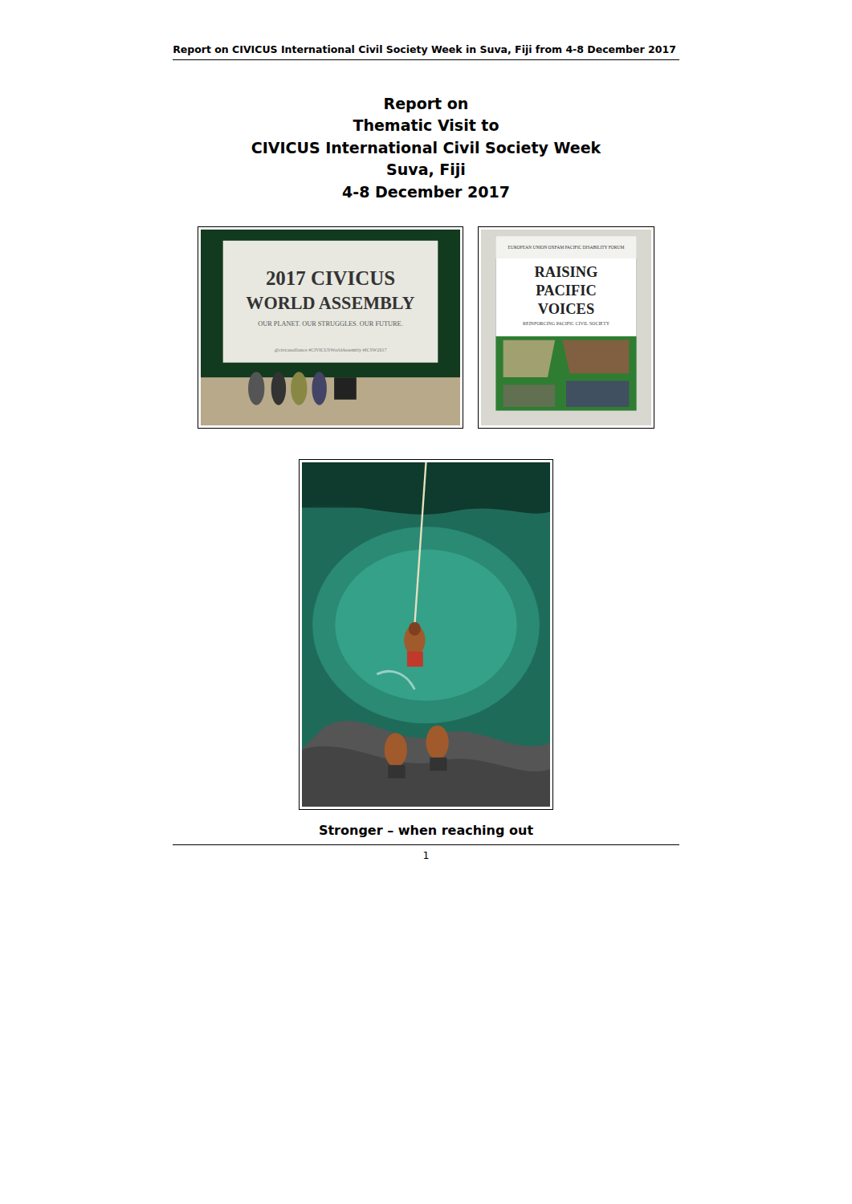Report on CIVICUS International Civil Society Week in Suva, Fiji from 4-8 December 2017
Report on
Thematic Visit to
CIVICUS International Civil Society Week
Suva, Fiji
4-8 December 2017
Stronger – when reaching out
1